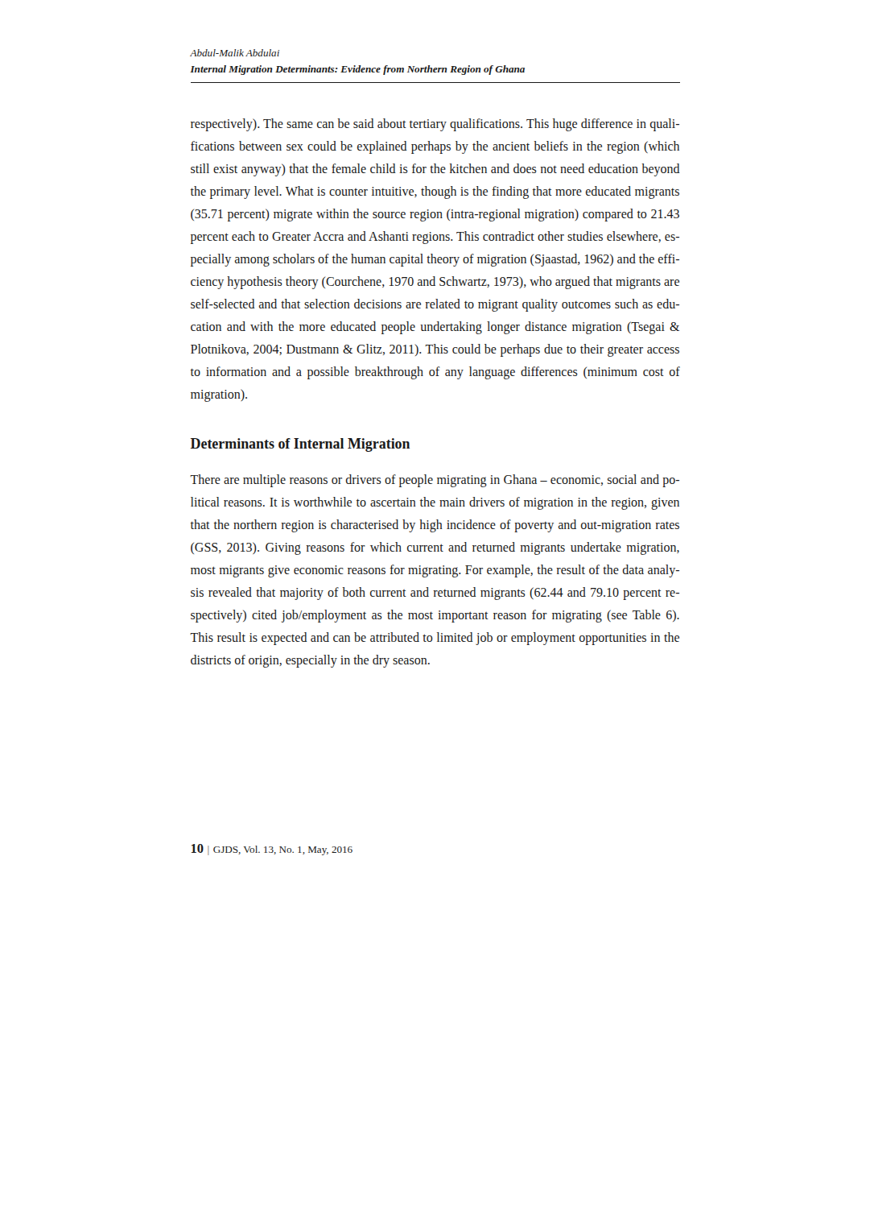Abdul-Malik Abdulai Internal Migration Determinants: Evidence from Northern Region of Ghana
respectively). The same can be said about tertiary qualifications. This huge difference in qualifications between sex could be explained perhaps by the ancient beliefs in the region (which still exist anyway) that the female child is for the kitchen and does not need education beyond the primary level. What is counter intuitive, though is the finding that more educated migrants (35.71 percent) migrate within the source region (intra-regional migration) compared to 21.43 percent each to Greater Accra and Ashanti regions. This contradict other studies elsewhere, especially among scholars of the human capital theory of migration (Sjaastad, 1962) and the efficiency hypothesis theory (Courchene, 1970 and Schwartz, 1973), who argued that migrants are self-selected and that selection decisions are related to migrant quality outcomes such as education and with the more educated people undertaking longer distance migration (Tsegai & Plotnikova, 2004; Dustmann & Glitz, 2011). This could be perhaps due to their greater access to information and a possible breakthrough of any language differences (minimum cost of migration).
Determinants of Internal Migration
There are multiple reasons or drivers of people migrating in Ghana – economic, social and political reasons. It is worthwhile to ascertain the main drivers of migration in the region, given that the northern region is characterised by high incidence of poverty and out-migration rates (GSS, 2013). Giving reasons for which current and returned migrants undertake migration, most migrants give economic reasons for migrating. For example, the result of the data analysis revealed that majority of both current and returned migrants (62.44 and 79.10 percent respectively) cited job/employment as the most important reason for migrating (see Table 6). This result is expected and can be attributed to limited job or employment opportunities in the districts of origin, especially in the dry season.
10|GJDS, Vol. 13, No. 1, May, 2016